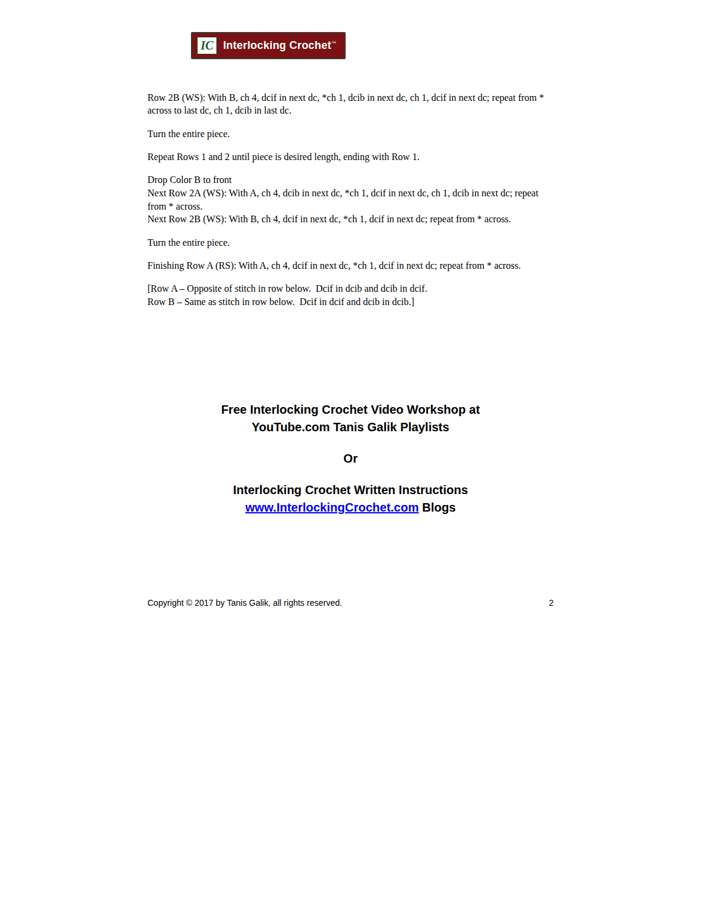IC Interlocking Crochet™
Row 2B (WS): With B, ch 4, dcif in next dc, *ch 1, dcib in next dc, ch 1, dcif in next dc; repeat from * across to last dc, ch 1, dcib in last dc.
Turn the entire piece.
Repeat Rows 1 and 2 until piece is desired length, ending with Row 1.
Drop Color B to front
Next Row 2A (WS): With A, ch 4, dcib in next dc, *ch 1, dcif in next dc, ch 1, dcib in next dc; repeat from * across.
Next Row 2B (WS): With B, ch 4, dcif in next dc, *ch 1, dcif in next dc; repeat from * across.
Turn the entire piece.
Finishing Row A (RS): With A, ch 4, dcif in next dc, *ch 1, dcif in next dc; repeat from * across.
[Row A – Opposite of stitch in row below. Dcif in dcib and dcib in dcif.
Row B – Same as stitch in row below. Dcif in dcif and dcib in dcib.]
Free Interlocking Crochet Video Workshop at
YouTube.com Tanis Galik Playlists
Or
Interlocking Crochet Written Instructions
www.InterlockingCrochet.com Blogs
Copyright © 2017 by Tanis Galik, all rights reserved. 2